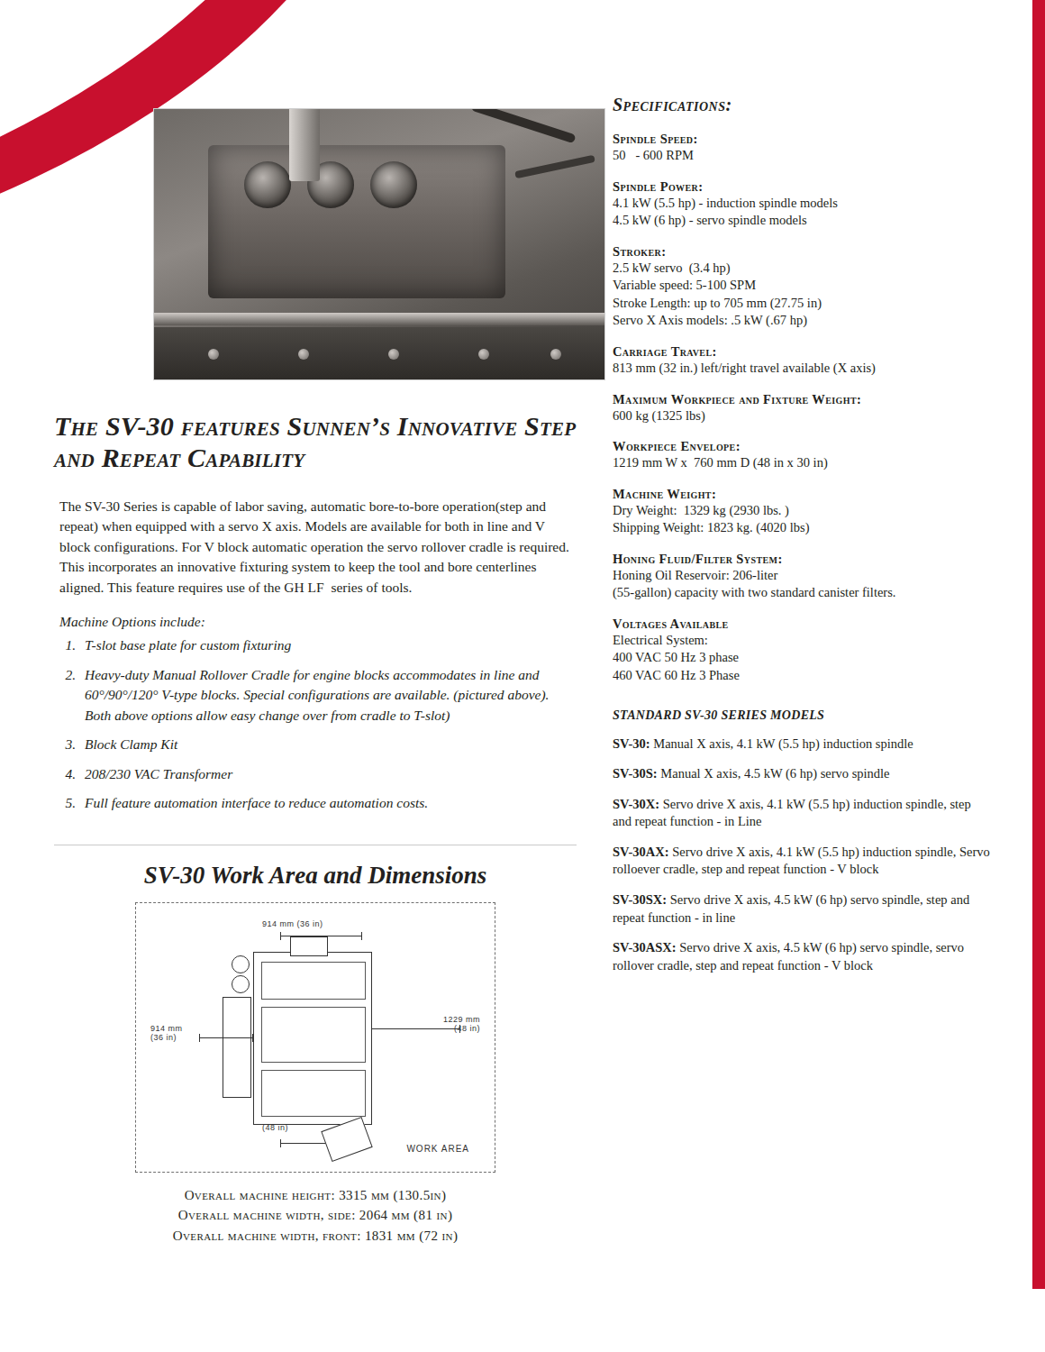The SV-30 features Sunnen’s Innovative Step and Repeat Capability
The SV-30 Series is capable of labor saving, automatic bore-to-bore operation(step and repeat) when equipped with a servo X axis. Models are available for both in line and V block configurations. For V block automatic operation the servo rollover cradle is required. This incorporates an innovative fixturing system to keep the tool and bore centerlines aligned. This feature requires use of the GH LF series of tools.
Machine Options include:
T-slot base plate for custom fixturing
Heavy-duty Manual Rollover Cradle for engine blocks accommodates in line and 60°/90°/120° V-type blocks. Special configurations are available. (pictured above). Both above options allow easy change over from cradle to T-slot)
Block Clamp Kit
208/230 VAC Transformer
Full feature automation interface to reduce automation costs.
SV-30 Work Area and Dimensions
914 mm (36 in)
914 mm
(36 in)
1229 mm
(48 in)
1229 mm
(48 in)
WORK AREA
Overall machine height: 3315 mm (130.5in)
Overall machine width, side: 2064 mm (81 in)
Overall machine width, front: 1831 mm (72 in)
Specifications:
Spindle Speed:
50 - 600 RPM
Spindle Power:
4.1 kW (5.5 hp) - induction spindle models
4.5 kW (6 hp) - servo spindle models
Stroker:
2.5 kW servo (3.4 hp)
Variable speed: 5-100 SPM
Stroke Length: up to 705 mm (27.75 in)
Servo X Axis models: .5 kW (.67 hp)
Carriage Travel:
813 mm (32 in.) left/right travel available (X axis)
Maximum Workpiece and Fixture Weight:
600 kg (1325 lbs)
Workpiece Envelope:
1219 mm W x 760 mm D (48 in x 30 in)
Machine Weight:
Dry Weight: 1329 kg (2930 lbs. )
Shipping Weight: 1823 kg. (4020 lbs)
Honing Fluid/Filter System:
Honing Oil Reservoir: 206-liter
(55-gallon) capacity with two standard canister filters.
Voltages Available
Electrical System:
400 VAC 50 Hz 3 phase
460 VAC 60 Hz 3 Phase
STANDARD SV-30 SERIES MODELS
SV-30: Manual X axis, 4.1 kW (5.5 hp) induction spindle
SV-30S: Manual X axis, 4.5 kW (6 hp) servo spindle
SV-30X: Servo drive X axis, 4.1 kW (5.5 hp) induction spindle, step and repeat function - in Line
SV-30AX: Servo drive X axis, 4.1 kW (5.5 hp) induction spindle, Servo rolloever cradle, step and repeat function - V block
SV-30SX: Servo drive X axis, 4.5 kW (6 hp) servo spindle, step and repeat function - in line
SV-30ASX: Servo drive X axis, 4.5 kW (6 hp) servo spindle, servo rollover cradle, step and repeat function - V block